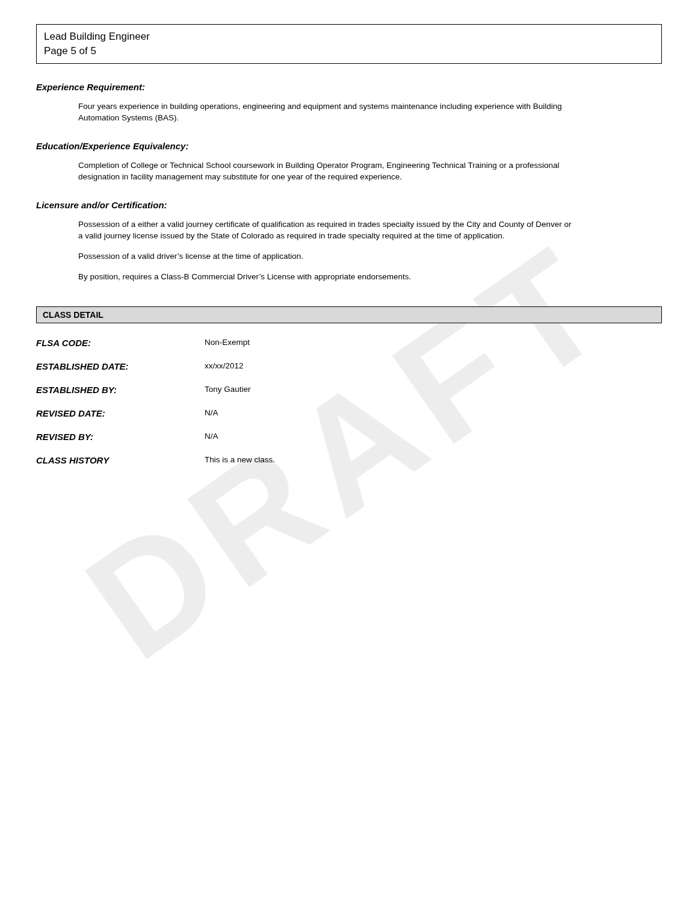DRAFT
Lead Building Engineer
Page 5 of 5
Experience Requirement:
Four years experience in building operations, engineering and equipment and systems maintenance including experience with Building Automation Systems (BAS).
Education/Experience Equivalency:
Completion of College or Technical School coursework in Building Operator Program, Engineering Technical Training or a professional designation in facility management may substitute for one year of the required experience.
Licensure and/or Certification:
Possession of a either a valid journey certificate of qualification as required in trades specialty issued by the City and County of Denver or a valid journey license issued by the State of Colorado as required in trade specialty required at the time of application.
Possession of a valid driver’s license at the time of application.
By position, requires a Class-B Commercial Driver’s License with appropriate endorsements.
CLASS DETAIL
| FLSA CODE: | Non-Exempt |
| ESTABLISHED DATE: | xx/xx/2012 |
| ESTABLISHED BY: | Tony Gautier |
| REVISED DATE: | N/A |
| REVISED BY: | N/A |
| CLASS HISTORY | This is a new class. |